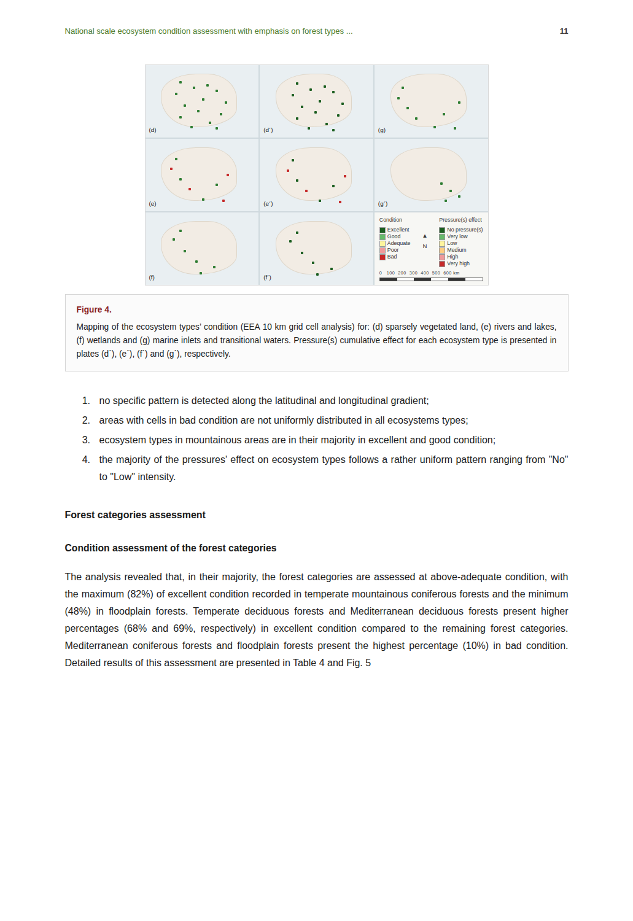National scale ecosystem condition assessment with emphasis on forest types ... 11
(d)
(d´)
(g)
(e)
(e´)
(g´)
(f)
(f´)
Condition Excellent Good Adequate Poor Bad
▲
N
Pressure(s) effect No pressure(s) Very low Low Medium High Very high
0 100 200 300 400 500 600 km
Figure 4.
Mapping of the ecosystem types’ condition (EEA 10 km grid cell analysis) for: (d) sparsely vegetated land, (e) rivers and lakes, (f) wetlands and (g) marine inlets and transitional waters. Pressure(s) cumulative effect for each ecosystem type is presented in plates (d´), (e´), (f´) and (g´), respectively.
no specific pattern is detected along the latitudinal and longitudinal gradient;
areas with cells in bad condition are not uniformly distributed in all ecosystems types;
ecosystem types in mountainous areas are in their majority in excellent and good condition;
the majority of the pressures' effect on ecosystem types follows a rather uniform pattern ranging from "No" to "Low" intensity.
Forest categories assessment
Condition assessment of the forest categories
The analysis revealed that, in their majority, the forest categories are assessed at above-adequate condition, with the maximum (82%) of excellent condition recorded in temperate mountainous coniferous forests and the minimum (48%) in floodplain forests. Temperate deciduous forests and Mediterranean deciduous forests present higher percentages (68% and 69%, respectively) in excellent condition compared to the remaining forest categories. Mediterranean coniferous forests and floodplain forests present the highest percentage (10%) in bad condition. Detailed results of this assessment are presented in Table 4 and Fig. 5